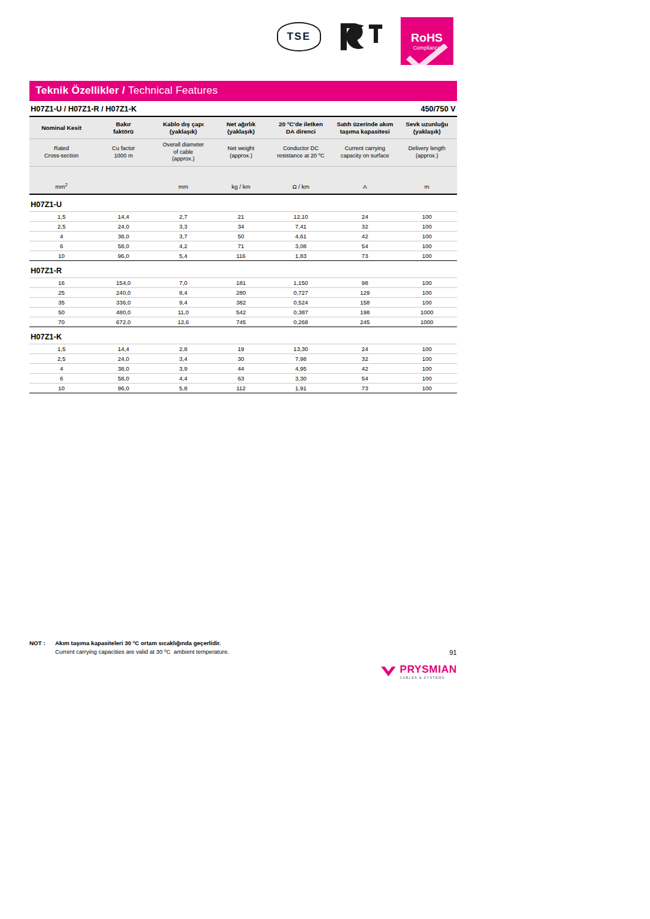TSE
RoHS
Compliance
Teknik Özellikler / Technical Features
H07Z1-U / H07Z1-R / H07Z1-K 450/750 V
| Nominal Kesit | Bakır faktörü | Kablo dış çapı (yaklaşık) | Net ağırlık (yaklaşık) | 20 ºC'de iletken DA direnci | Satıh üzerinde akım taşıma kapasitesi | Sevk uzunluğu (yaklaşık) |
| --- | --- | --- | --- | --- | --- | --- |
| Rated Cross-section | Cu factor 1000 m | Overall diameter of cable (approx.) | Net weight (approx.) | Conductor DC resistance at 20 ºC | Current carrying capacity on surface | Delivery length (approx.) |
| mm 2 | | mm | kg / km | Ω / km | A | m |
| H07Z1-U |
| 1,5 | 14,4 | 2,7 | 21 | 12,10 | 24 | 100 |
| 2,5 | 24,0 | 3,3 | 34 | 7,41 | 32 | 100 |
| 4 | 38,0 | 3,7 | 50 | 4,61 | 42 | 100 |
| 6 | 58,0 | 4,2 | 71 | 3,08 | 54 | 100 |
| 10 | 96,0 | 5,4 | 116 | 1,83 | 73 | 100 |
| H07Z1-R |
| 16 | 154,0 | 7,0 | 181 | 1,150 | 98 | 100 |
| 25 | 240,0 | 8,4 | 280 | 0,727 | 129 | 100 |
| 35 | 336,0 | 9,4 | 382 | 0,524 | 158 | 100 |
| 50 | 480,0 | 11,0 | 542 | 0,387 | 198 | 1000 |
| 70 | 672,0 | 12,6 | 745 | 0,268 | 245 | 1000 |
| H07Z1-K |
| 1,5 | 14,4 | 2,8 | 19 | 13,30 | 24 | 100 |
| 2,5 | 24,0 | 3,4 | 30 | 7,98 | 32 | 100 |
| 4 | 38,0 | 3,9 | 44 | 4,95 | 42 | 100 |
| 6 | 58,0 | 4,4 | 63 | 3,30 | 54 | 100 |
| 10 | 96,0 | 5,8 | 112 | 1,91 | 73 | 100 |
NOT : Akım taşıma kapasiteleri 30 ºC ortam sıcaklığında geçerlidir. Current carrying capacities are valid at 30 ºC ambient temperature.
91
PRYSMIAN
CABLES & SYSTEMS